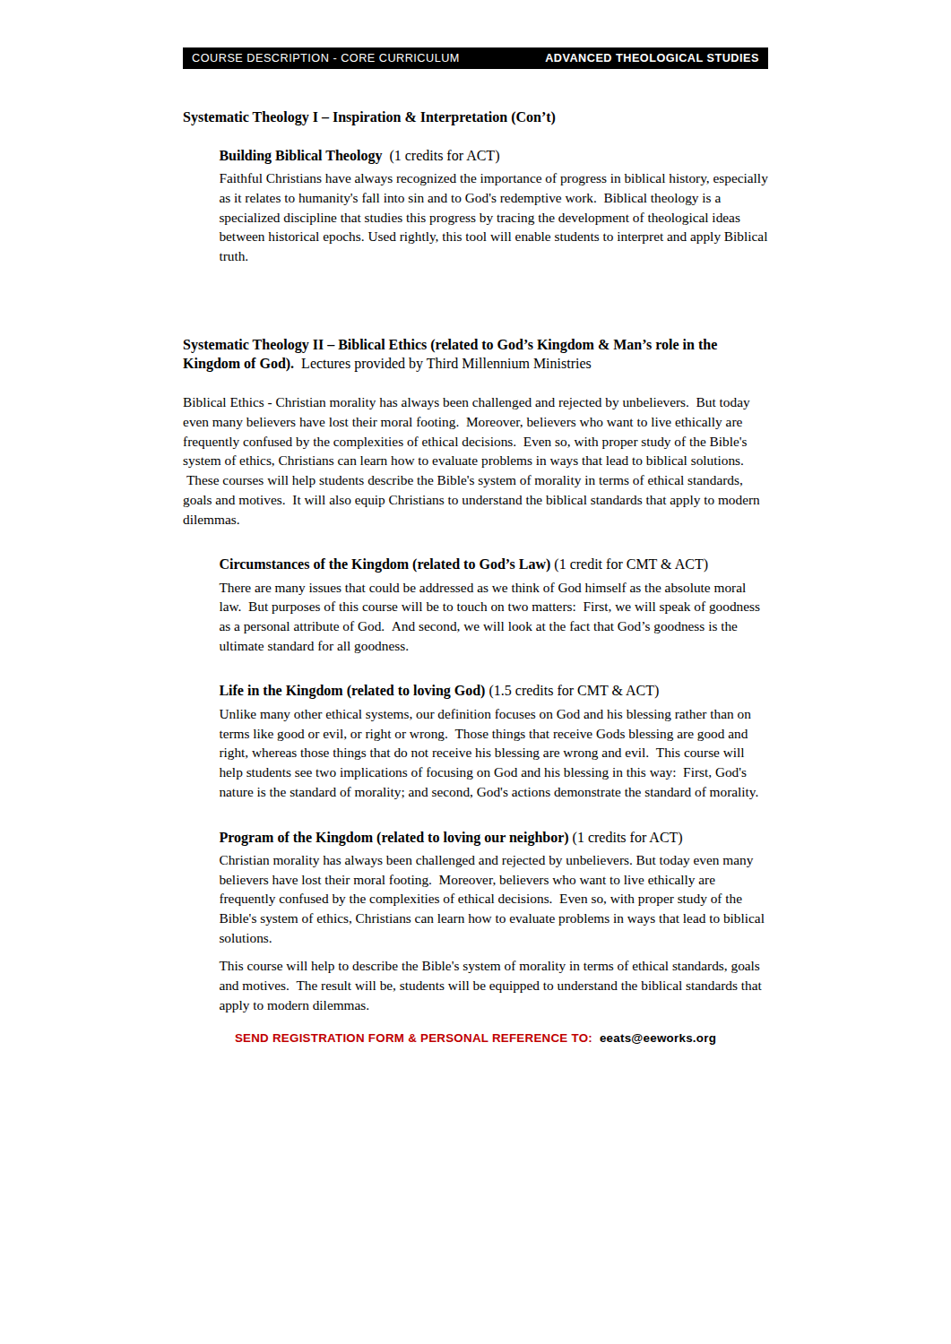Course Description - Core Curriculum Advanced Theological Studies
Systematic Theology I – Inspiration & Interpretation (Con’t)
Building Biblical Theology (1 credits for ACT)
Faithful Christians have always recognized the importance of progress in biblical history, especially as it relates to humanity's fall into sin and to God's redemptive work. Biblical theology is a specialized discipline that studies this progress by tracing the development of theological ideas between historical epochs. Used rightly, this tool will enable students to interpret and apply Biblical truth.
Systematic Theology II – Biblical Ethics (related to God’s Kingdom & Man’s role in the Kingdom of God). Lectures provided by Third Millennium Ministries
Biblical Ethics - Christian morality has always been challenged and rejected by unbelievers. But today even many believers have lost their moral footing. Moreover, believers who want to live ethically are frequently confused by the complexities of ethical decisions. Even so, with proper study of the Bible's system of ethics, Christians can learn how to evaluate problems in ways that lead to biblical solutions. These courses will help students describe the Bible's system of morality in terms of ethical standards, goals and motives. It will also equip Christians to understand the biblical standards that apply to modern dilemmas.
Circumstances of the Kingdom (related to God’s Law) (1 credit for CMT & ACT)
There are many issues that could be addressed as we think of God himself as the absolute moral law. But purposes of this course will be to touch on two matters: First, we will speak of goodness as a personal attribute of God. And second, we will look at the fact that God’s goodness is the ultimate standard for all goodness.
Life in the Kingdom (related to loving God) (1.5 credits for CMT & ACT)
Unlike many other ethical systems, our definition focuses on God and his blessing rather than on terms like good or evil, or right or wrong. Those things that receive Gods blessing are good and right, whereas those things that do not receive his blessing are wrong and evil. This course will help students see two implications of focusing on God and his blessing in this way: First, God's nature is the standard of morality; and second, God's actions demonstrate the standard of morality.
Program of the Kingdom (related to loving our neighbor) (1 credits for ACT)
Christian morality has always been challenged and rejected by unbelievers. But today even many believers have lost their moral footing. Moreover, believers who want to live ethically are frequently confused by the complexities of ethical decisions. Even so, with proper study of the Bible's system of ethics, Christians can learn how to evaluate problems in ways that lead to biblical solutions.
This course will help to describe the Bible's system of morality in terms of ethical standards, goals and motives. The result will be, students will be equipped to understand the biblical standards that apply to modern dilemmas.
Send Registration Form & Personal Reference to: eeats@eeworks.org